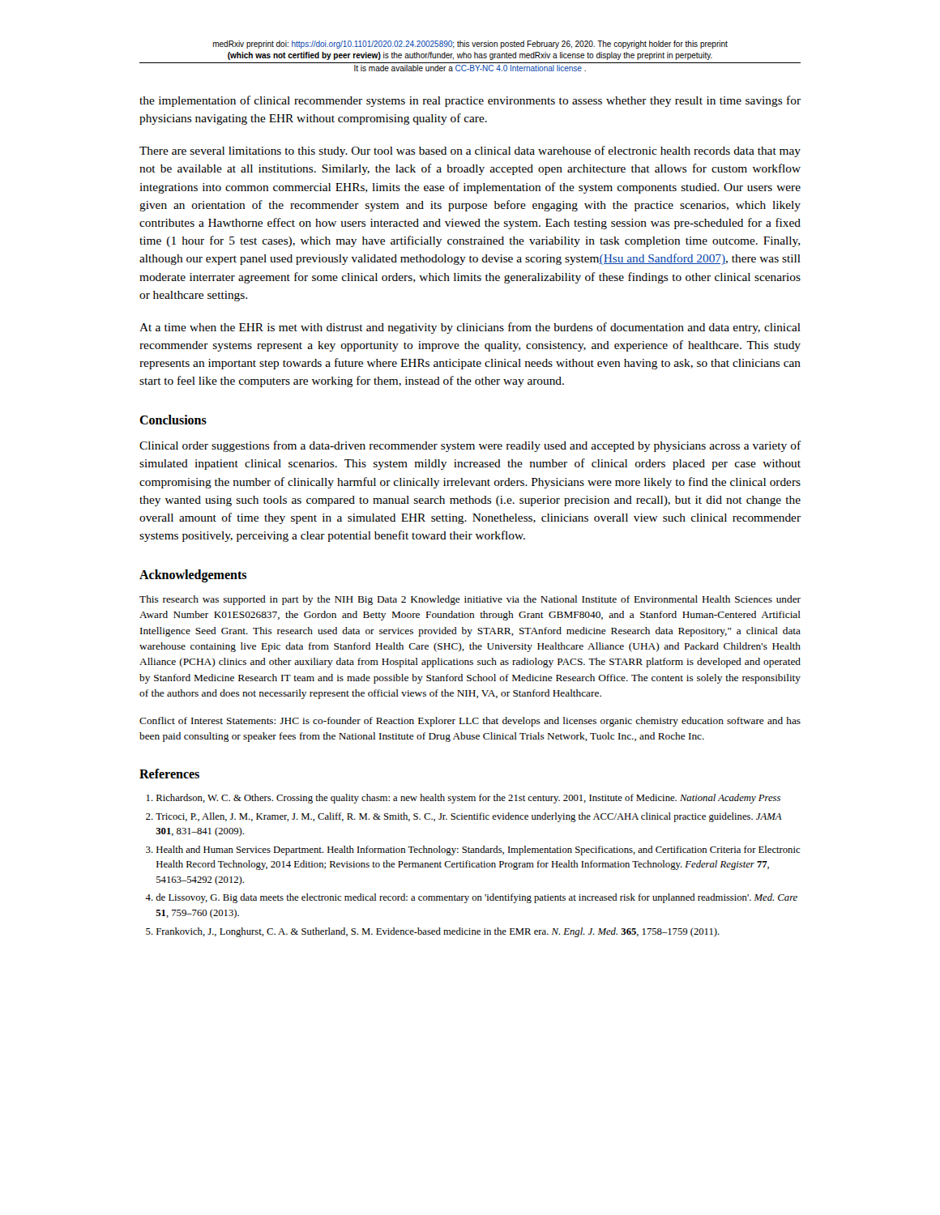medRxiv preprint doi: https://doi.org/10.1101/2020.02.24.20025890; this version posted February 26, 2020. The copyright holder for this preprint
(which was not certified by peer review) is the author/funder, who has granted medRxiv a license to display the preprint in perpetuity. It is made available under a CC-BY-NC 4.0 International license .
the implementation of clinical recommender systems in real practice environments to assess whether they result in time savings for physicians navigating the EHR without compromising quality of care.
There are several limitations to this study. Our tool was based on a clinical data warehouse of electronic health records data that may not be available at all institutions. Similarly, the lack of a broadly accepted open architecture that allows for custom workflow integrations into common commercial EHRs, limits the ease of implementation of the system components studied. Our users were given an orientation of the recommender system and its purpose before engaging with the practice scenarios, which likely contributes a Hawthorne effect on how users interacted and viewed the system. Each testing session was pre-scheduled for a fixed time (1 hour for 5 test cases), which may have artificially constrained the variability in task completion time outcome. Finally, although our expert panel used previously validated methodology to devise a scoring system(Hsu and Sandford 2007), there was still moderate interrater agreement for some clinical orders, which limits the generalizability of these findings to other clinical scenarios or healthcare settings.
At a time when the EHR is met with distrust and negativity by clinicians from the burdens of documentation and data entry, clinical recommender systems represent a key opportunity to improve the quality, consistency, and experience of healthcare. This study represents an important step towards a future where EHRs anticipate clinical needs without even having to ask, so that clinicians can start to feel like the computers are working for them, instead of the other way around.
Conclusions
Clinical order suggestions from a data-driven recommender system were readily used and accepted by physicians across a variety of simulated inpatient clinical scenarios. This system mildly increased the number of clinical orders placed per case without compromising the number of clinically harmful or clinically irrelevant orders. Physicians were more likely to find the clinical orders they wanted using such tools as compared to manual search methods (i.e. superior precision and recall), but it did not change the overall amount of time they spent in a simulated EHR setting. Nonetheless, clinicians overall view such clinical recommender systems positively, perceiving a clear potential benefit toward their workflow.
Acknowledgements
This research was supported in part by the NIH Big Data 2 Knowledge initiative via the National Institute of Environmental Health Sciences under Award Number K01ES026837, the Gordon and Betty Moore Foundation through Grant GBMF8040, and a Stanford Human-Centered Artificial Intelligence Seed Grant. This research used data or services provided by STARR, STAnford medicine Research data Repository," a clinical data warehouse containing live Epic data from Stanford Health Care (SHC), the University Healthcare Alliance (UHA) and Packard Children's Health Alliance (PCHA) clinics and other auxiliary data from Hospital applications such as radiology PACS. The STARR platform is developed and operated by Stanford Medicine Research IT team and is made possible by Stanford School of Medicine Research Office. The content is solely the responsibility of the authors and does not necessarily represent the official views of the NIH, VA, or Stanford Healthcare.
Conflict of Interest Statements: JHC is co-founder of Reaction Explorer LLC that develops and licenses organic chemistry education software and has been paid consulting or speaker fees from the National Institute of Drug Abuse Clinical Trials Network, Tuolc Inc., and Roche Inc.
References
Richardson, W. C. & Others. Crossing the quality chasm: a new health system for the 21st century. 2001, Institute of Medicine. National Academy Press
Tricoci, P., Allen, J. M., Kramer, J. M., Califf, R. M. & Smith, S. C., Jr. Scientific evidence underlying the ACC/AHA clinical practice guidelines. JAMA 301, 831–841 (2009).
Health and Human Services Department. Health Information Technology: Standards, Implementation Specifications, and Certification Criteria for Electronic Health Record Technology, 2014 Edition; Revisions to the Permanent Certification Program for Health Information Technology. Federal Register 77, 54163–54292 (2012).
de Lissovoy, G. Big data meets the electronic medical record: a commentary on 'identifying patients at increased risk for unplanned readmission'. Med. Care 51, 759–760 (2013).
Frankovich, J., Longhurst, C. A. & Sutherland, S. M. Evidence-based medicine in the EMR era. N. Engl. J. Med. 365, 1758–1759 (2011).